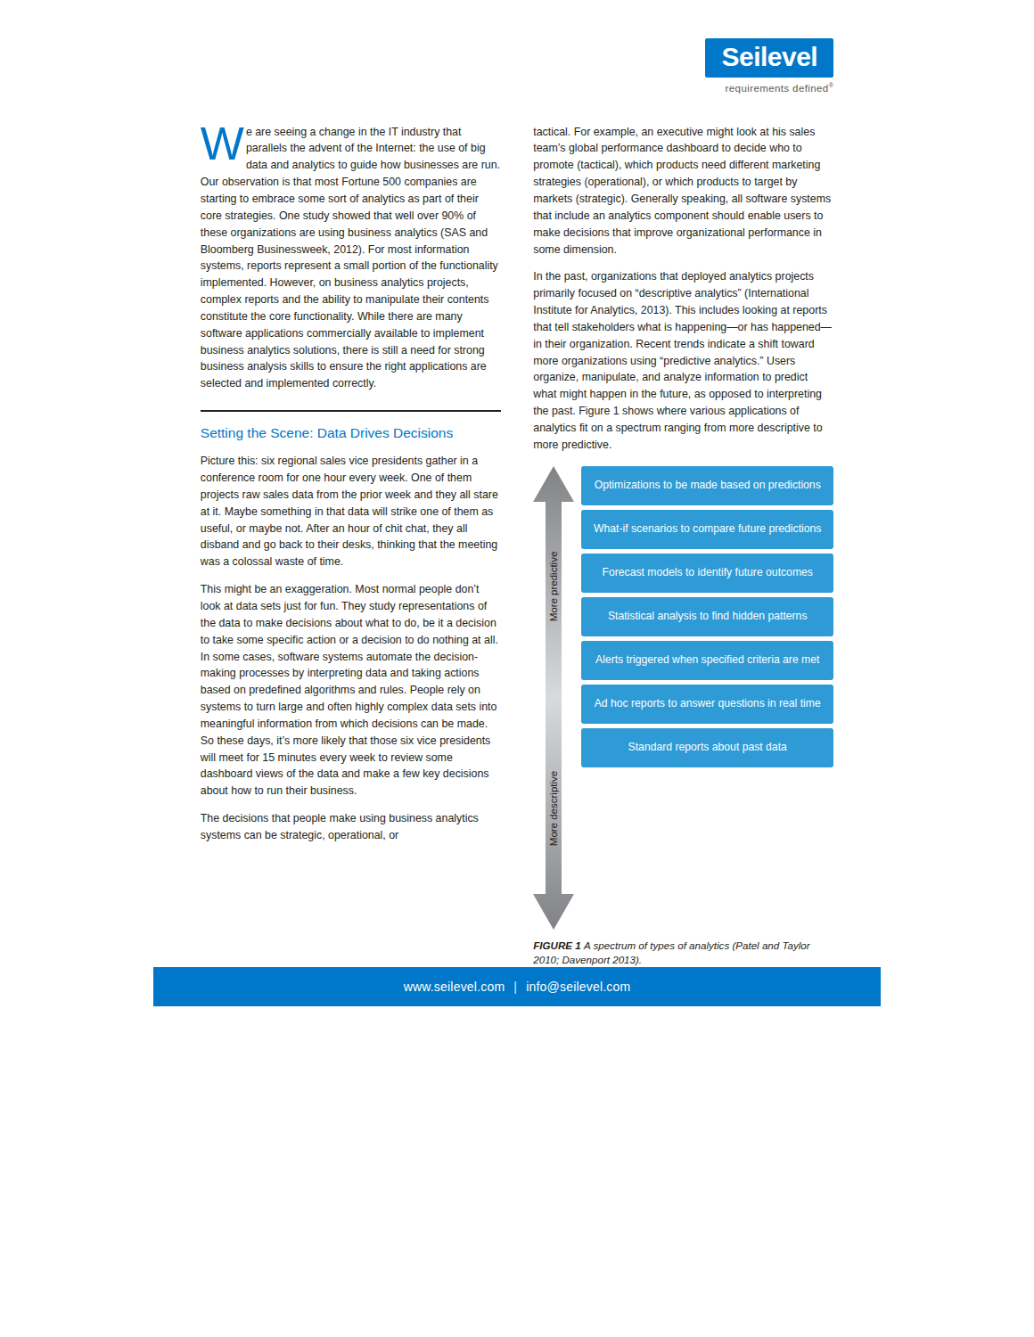Seilevel
requirements defined®
We are seeing a change in the IT industry that parallels the advent of the Internet: the use of big data and analytics to guide how businesses are run. Our observation is that most Fortune 500 companies are starting to embrace some sort of analytics as part of their core strategies. One study showed that well over 90% of these organizations are using business analytics (SAS and Bloomberg Businessweek, 2012). For most information systems, reports represent a small portion of the functionality implemented. However, on business analytics projects, complex reports and the ability to manipulate their contents constitute the core functionality. While there are many software applications commercially available to implement business analytics solutions, there is still a need for strong business analysis skills to ensure the right applications are selected and implemented correctly.
Setting the Scene: Data Drives Decisions
Picture this: six regional sales vice presidents gather in a conference room for one hour every week. One of them projects raw sales data from the prior week and they all stare at it. Maybe something in that data will strike one of them as useful, or maybe not. After an hour of chit chat, they all disband and go back to their desks, thinking that the meeting was a colossal waste of time.
This might be an exaggeration. Most normal people don’t look at data sets just for fun. They study representations of the data to make decisions about what to do, be it a decision to take some specific action or a decision to do nothing at all. In some cases, software systems automate the decision-making processes by interpreting data and taking actions based on predefined algorithms and rules. People rely on systems to turn large and often highly complex data sets into meaningful information from which decisions can be made. So these days, it’s more likely that those six vice presidents will meet for 15 minutes every week to review some dashboard views of the data and make a few key decisions about how to run their business.
The decisions that people make using business analytics systems can be strategic, operational, or
tactical. For example, an executive might look at his sales team’s global performance dashboard to decide who to promote (tactical), which products need different marketing strategies (operational), or which products to target by markets (strategic). Generally speaking, all software systems that include an analytics component should enable users to make decisions that improve organizational performance in some dimension.
In the past, organizations that deployed analytics projects primarily focused on “descriptive analytics” (International Institute for Analytics, 2013). This includes looking at reports that tell stakeholders what is happening—or has happened—in their organization. Recent trends indicate a shift toward more organizations using “predictive analytics.” Users organize, manipulate, and analyze information to predict what might happen in the future, as opposed to interpreting the past. Figure 1 shows where various applications of analytics fit on a spectrum ranging from more descriptive to more predictive.
More predictive More descriptive
Optimizations to be made based on predictions
What-if scenarios to compare future predictions
Forecast models to identify future outcomes
Statistical analysis to find hidden patterns
Alerts triggered when specified criteria are met
Ad hoc reports to answer questions in real time
Standard reports about past data
FIGURE 1 A spectrum of types of analytics (Patel and Taylor 2010; Davenport 2013).
www.seilevel.com|info@seilevel.com